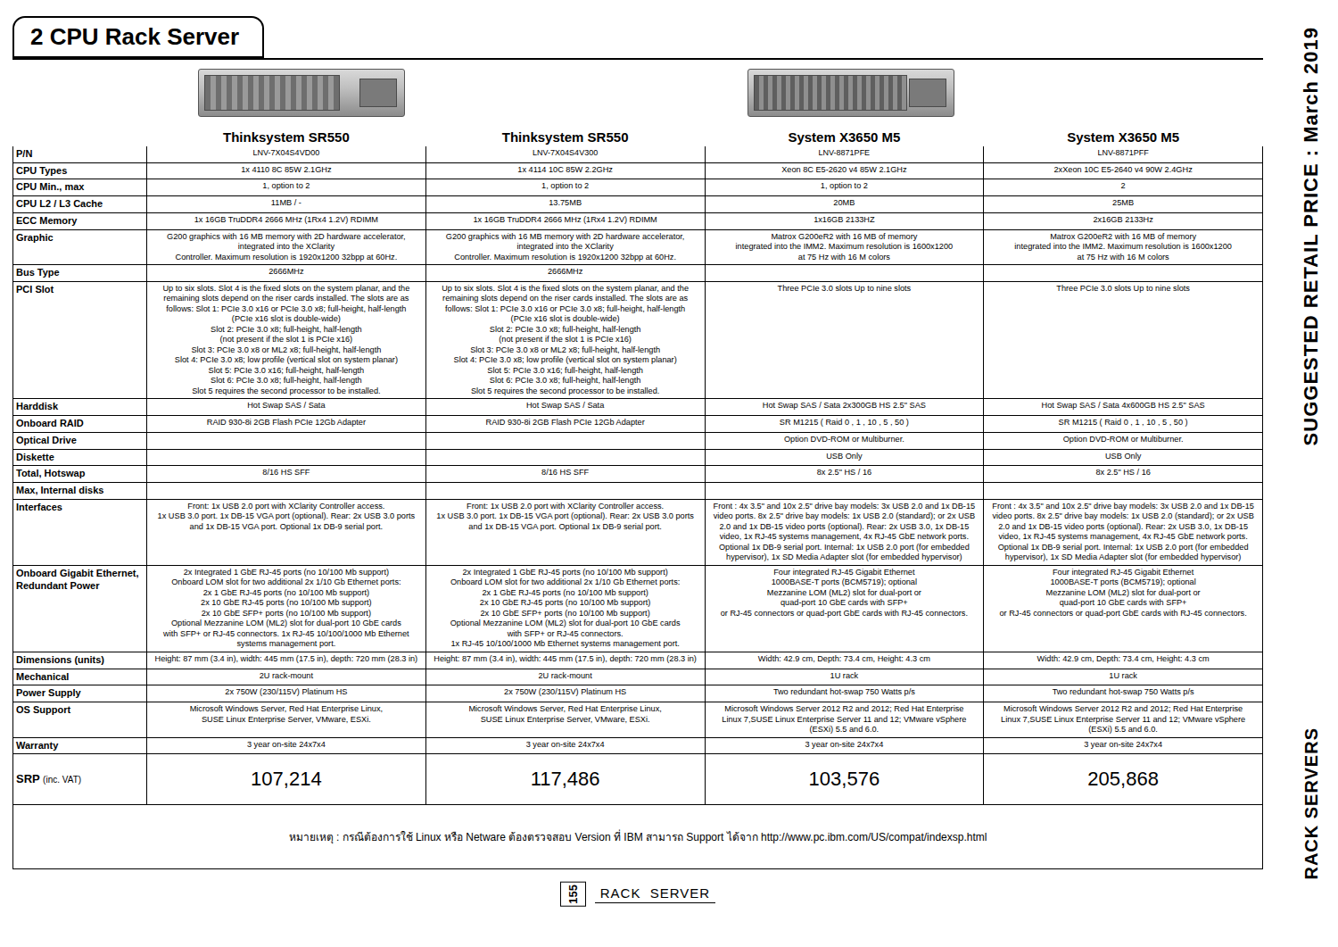SUGGESTED RETAIL PRICE : March 2019
RACK SERVERS
2 CPU Rack Server
| | Thinksystem SR550 | Thinksystem SR550 | System X3650 M5 | System X3650 M5 |
| --- | --- | --- | --- | --- |
| P/N | LNV-7X04S4VD00 | LNV-7X04S4V300 | LNV-8871PFE | LNV-8871PFF |
| CPU Types | 1x 4110 8C 85W 2.1GHz | 1x 4114 10C 85W 2.2GHz | Xeon 8C E5-2620 v4 85W 2.1GHz | 2xXeon 10C E5-2640 v4 90W 2.4GHz |
| CPU Min., max | 1, option to 2 | 1, option to 2 | 1, option to 2 | 2 |
| CPU L2 / L3 Cache | 11MB / - | 13.75MB | 20MB | 25MB |
| ECC Memory | 1x 16GB TruDDR4 2666 MHz (1Rx4 1.2V) RDIMM | 1x 16GB TruDDR4 2666 MHz (1Rx4 1.2V) RDIMM | 1x16GB 2133HZ | 2x16GB 2133Hz |
| Graphic | G200 graphics with 16 MB memory with 2D hardware accelerator, integrated into the XClarity Controller. Maximum resolution is 1920x1200 32bpp at 60Hz. | G200 graphics with 16 MB memory with 2D hardware accelerator, integrated into the XClarity Controller. Maximum resolution is 1920x1200 32bpp at 60Hz. | Matrox G200eR2 with 16 MB of memory integrated into the IMM2. Maximum resolution is 1600x1200 at 75 Hz with 16 M colors | Matrox G200eR2 with 16 MB of memory integrated into the IMM2. Maximum resolution is 1600x1200 at 75 Hz with 16 M colors |
| Bus Type | 2666MHz | 2666MHz | | |
| PCI Slot | Up to six slots. Slot 4 is the fixed slots on the system planar, and the remaining slots depend on the riser cards installed. The slots are as follows: Slot 1: PCIe 3.0 x16 or PCIe 3.0 x8; full-height, half-length (PCIe x16 slot is double-wide) Slot 2: PCIe 3.0 x8; full-height, half-length (not present if the slot 1 is PCIe x16) Slot 3: PCIe 3.0 x8 or ML2 x8; full-height, half-length Slot 4: PCIe 3.0 x8; low profile (vertical slot on system planar) Slot 5: PCIe 3.0 x16; full-height, half-length Slot 6: PCIe 3.0 x8; full-height, half-length Slot 5 requires the second processor to be installed. | Up to six slots. Slot 4 is the fixed slots on the system planar, and the remaining slots depend on the riser cards installed. The slots are as follows: Slot 1: PCIe 3.0 x16 or PCIe 3.0 x8; full-height, half-length (PCIe x16 slot is double-wide) Slot 2: PCIe 3.0 x8; full-height, half-length (not present if the slot 1 is PCIe x16) Slot 3: PCIe 3.0 x8 or ML2 x8; full-height, half-length Slot 4: PCIe 3.0 x8; low profile (vertical slot on system planar) Slot 5: PCIe 3.0 x16; full-height, half-length Slot 6: PCIe 3.0 x8; full-height, half-length Slot 5 requires the second processor to be installed. | Three PCIe 3.0 slots Up to nine slots | Three PCIe 3.0 slots Up to nine slots |
| Harddisk | Hot Swap SAS / Sata | Hot Swap SAS / Sata | Hot Swap SAS / Sata 2x300GB HS 2.5" SAS | Hot Swap SAS / Sata 4x600GB HS 2.5" SAS |
| Onboard RAID | RAID 930-8i 2GB Flash PCIe 12Gb Adapter | RAID 930-8i 2GB Flash PCIe 12Gb Adapter | SR M1215 ( Raid 0 , 1 , 10 , 5 , 50 ) | SR M1215 ( Raid 0 , 1 , 10 , 5 , 50 ) |
| Optical Drive | | | Option DVD-ROM or Multiburner. | Option DVD-ROM or Multiburner. |
| Diskette | | | USB Only | USB Only |
| Total, Hotswap | 8/16 HS SFF | 8/16 HS SFF | 8x 2.5" HS / 16 | 8x 2.5" HS / 16 |
| Max, Internal disks | | | | |
| Interfaces | Front: 1x USB 2.0 port with XClarity Controller access. 1x USB 3.0 port. 1x DB-15 VGA port (optional). Rear: 2x USB 3.0 ports and 1x DB-15 VGA port. Optional 1x DB-9 serial port. | Front: 1x USB 2.0 port with XClarity Controller access. 1x USB 3.0 port. 1x DB-15 VGA port (optional). Rear: 2x USB 3.0 ports and 1x DB-15 VGA port. Optional 1x DB-9 serial port. | Front : 4x 3.5" and 10x 2.5" drive bay models: 3x USB 2.0 and 1x DB-15 video ports. 8x 2.5" drive bay models: 1x USB 2.0 (standard); or 2x USB 2.0 and 1x DB-15 video ports (optional). Rear: 2x USB 3.0, 1x DB-15 video, 1x RJ-45 systems management, 4x RJ-45 GbE network ports. Optional 1x DB-9 serial port. Internal: 1x USB 2.0 port (for embedded hypervisor), 1x SD Media Adapter slot (for embedded hypervisor) | Front : 4x 3.5" and 10x 2.5" drive bay models: 3x USB 2.0 and 1x DB-15 video ports. 8x 2.5" drive bay models: 1x USB 2.0 (standard); or 2x USB 2.0 and 1x DB-15 video ports (optional). Rear: 2x USB 3.0, 1x DB-15 video, 1x RJ-45 systems management, 4x RJ-45 GbE network ports. Optional 1x DB-9 serial port. Internal: 1x USB 2.0 port (for embedded hypervisor), 1x SD Media Adapter slot (for embedded hypervisor) |
| Onboard Gigabit Ethernet, Redundant Power | 2x Integrated 1 GbE RJ-45 ports (no 10/100 Mb support) Onboard LOM slot for two additional 2x 1/10 Gb Ethernet ports: 2x 1 GbE RJ-45 ports (no 10/100 Mb support) 2x 10 GbE RJ-45 ports (no 10/100 Mb support) 2x 10 GbE SFP+ ports (no 10/100 Mb support) Optional Mezzanine LOM (ML2) slot for dual-port 10 GbE cards with SFP+ or RJ-45 connectors. 1x RJ-45 10/100/1000 Mb Ethernet systems management port. | 2x Integrated 1 GbE RJ-45 ports (no 10/100 Mb support) Onboard LOM slot for two additional 2x 1/10 Gb Ethernet ports: 2x 1 GbE RJ-45 ports (no 10/100 Mb support) 2x 10 GbE RJ-45 ports (no 10/100 Mb support) 2x 10 GbE SFP+ ports (no 10/100 Mb support) Optional Mezzanine LOM (ML2) slot for dual-port 10 GbE cards with SFP+ or RJ-45 connectors. 1x RJ-45 10/100/1000 Mb Ethernet systems management port. | Four integrated RJ-45 Gigabit Ethernet 1000BASE-T ports (BCM5719); optional Mezzanine LOM (ML2) slot for dual-port or quad-port 10 GbE cards with SFP+ or RJ-45 connectors or quad-port GbE cards with RJ-45 connectors. | Four integrated RJ-45 Gigabit Ethernet 1000BASE-T ports (BCM5719); optional Mezzanine LOM (ML2) slot for dual-port or quad-port 10 GbE cards with SFP+ or RJ-45 connectors or quad-port GbE cards with RJ-45 connectors. |
| Dimensions (units) | Height: 87 mm (3.4 in), width: 445 mm (17.5 in), depth: 720 mm (28.3 in) | Height: 87 mm (3.4 in), width: 445 mm (17.5 in), depth: 720 mm (28.3 in) | Width: 42.9 cm, Depth: 73.4 cm, Height: 4.3 cm | Width: 42.9 cm, Depth: 73.4 cm, Height: 4.3 cm |
| Mechanical | 2U rack-mount | 2U rack-mount | 1U rack | 1U rack |
| Power Supply | 2x 750W (230/115V) Platinum HS | 2x 750W (230/115V) Platinum HS | Two redundant hot-swap 750 Watts p/s | Two redundant hot-swap 750 Watts p/s |
| OS Support | Microsoft Windows Server, Red Hat Enterprise Linux, SUSE Linux Enterprise Server, VMware, ESXi. | Microsoft Windows Server, Red Hat Enterprise Linux, SUSE Linux Enterprise Server, VMware, ESXi. | Microsoft Windows Server 2012 R2 and 2012; Red Hat Enterprise Linux 7,SUSE Linux Enterprise Server 11 and 12; VMware vSphere (ESXi) 5.5 and 6.0. | Microsoft Windows Server 2012 R2 and 2012; Red Hat Enterprise Linux 7,SUSE Linux Enterprise Server 11 and 12; VMware vSphere (ESXi) 5.5 and 6.0. |
| Warranty | 3 year on-site 24x7x4 | 3 year on-site 24x7x4 | 3 year on-site 24x7x4 | 3 year on-site 24x7x4 |
| SRP (inc. VAT) | 107,214 | 117,486 | 103,576 | 205,868 |
หมายเหตุ : กรณีต้องการใช้ Linux หรือ Netware ต้องตรวจสอบ Version ที่ IBM สามารถ Support ได้จาก http://www.pc.ibm.com/US/compat/indexsp.html
155 RACK SERVER